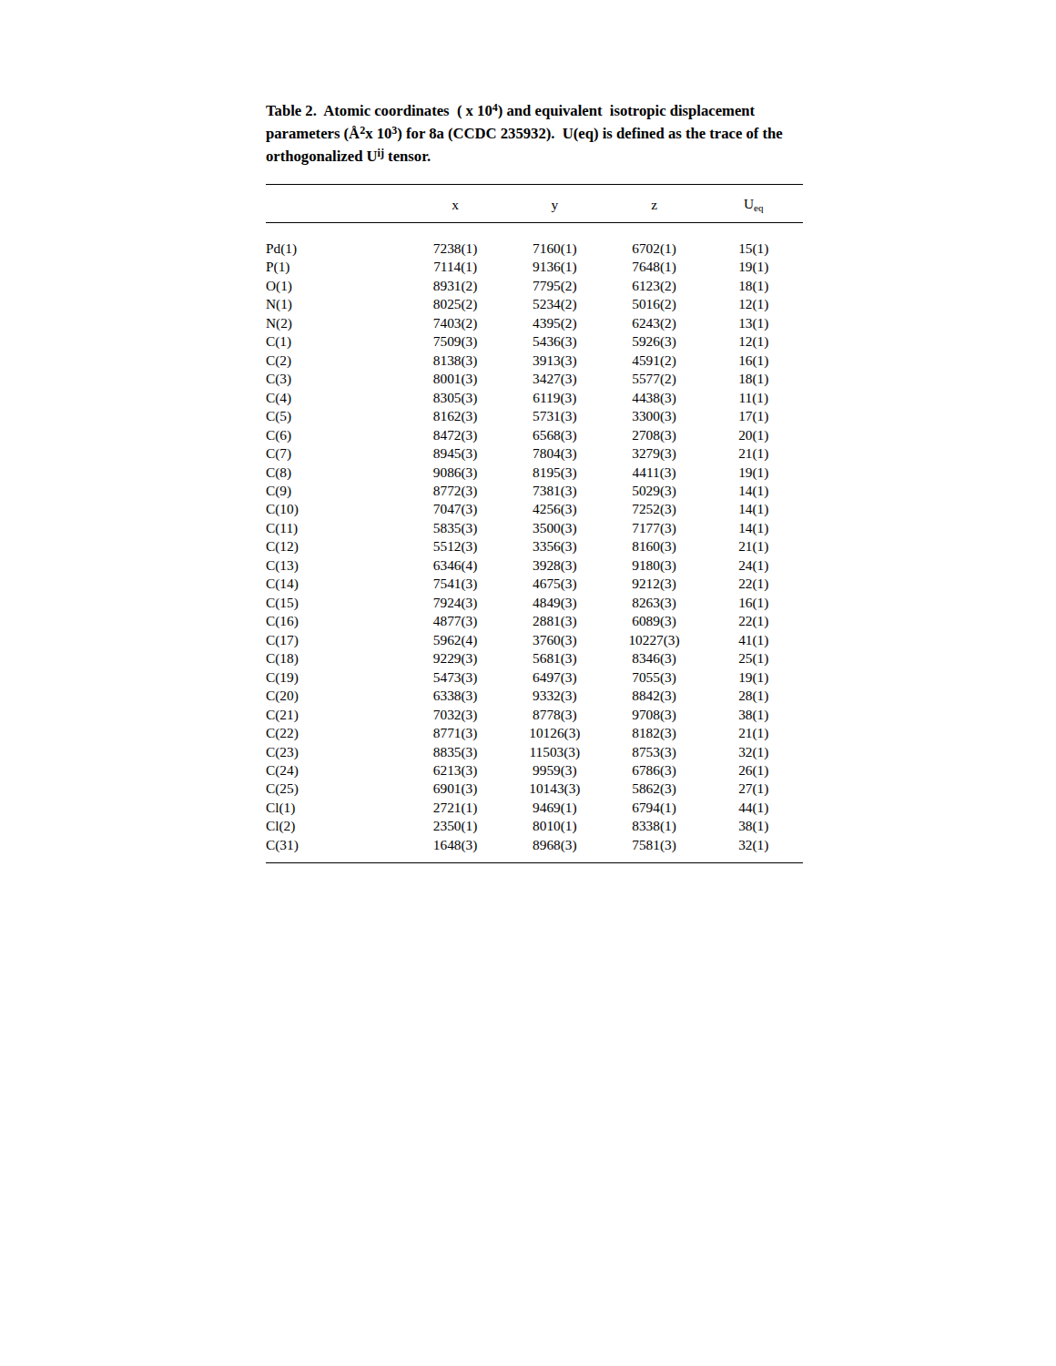Table 2. Atomic coordinates ( x 104) and equivalent isotropic displacement parameters (Å2x 103) for 8a (CCDC 235932). U(eq) is defined as the trace of the orthogonalized Uij tensor.
| | x | y | z | U eq |
| --- | --- | --- | --- | --- |
| Pd(1) | 7238(1) | 7160(1) | 6702(1) | 15(1) |
| P(1) | 7114(1) | 9136(1) | 7648(1) | 19(1) |
| O(1) | 8931(2) | 7795(2) | 6123(2) | 18(1) |
| N(1) | 8025(2) | 5234(2) | 5016(2) | 12(1) |
| N(2) | 7403(2) | 4395(2) | 6243(2) | 13(1) |
| C(1) | 7509(3) | 5436(3) | 5926(3) | 12(1) |
| C(2) | 8138(3) | 3913(3) | 4591(2) | 16(1) |
| C(3) | 8001(3) | 3427(3) | 5577(2) | 18(1) |
| C(4) | 8305(3) | 6119(3) | 4438(3) | 11(1) |
| C(5) | 8162(3) | 5731(3) | 3300(3) | 17(1) |
| C(6) | 8472(3) | 6568(3) | 2708(3) | 20(1) |
| C(7) | 8945(3) | 7804(3) | 3279(3) | 21(1) |
| C(8) | 9086(3) | 8195(3) | 4411(3) | 19(1) |
| C(9) | 8772(3) | 7381(3) | 5029(3) | 14(1) |
| C(10) | 7047(3) | 4256(3) | 7252(3) | 14(1) |
| C(11) | 5835(3) | 3500(3) | 7177(3) | 14(1) |
| C(12) | 5512(3) | 3356(3) | 8160(3) | 21(1) |
| C(13) | 6346(4) | 3928(3) | 9180(3) | 24(1) |
| C(14) | 7541(3) | 4675(3) | 9212(3) | 22(1) |
| C(15) | 7924(3) | 4849(3) | 8263(3) | 16(1) |
| C(16) | 4877(3) | 2881(3) | 6089(3) | 22(1) |
| C(17) | 5962(4) | 3760(3) | 10227(3) | 41(1) |
| C(18) | 9229(3) | 5681(3) | 8346(3) | 25(1) |
| C(19) | 5473(3) | 6497(3) | 7055(3) | 19(1) |
| C(20) | 6338(3) | 9332(3) | 8842(3) | 28(1) |
| C(21) | 7032(3) | 8778(3) | 9708(3) | 38(1) |
| C(22) | 8771(3) | 10126(3) | 8182(3) | 21(1) |
| C(23) | 8835(3) | 11503(3) | 8753(3) | 32(1) |
| C(24) | 6213(3) | 9959(3) | 6786(3) | 26(1) |
| C(25) | 6901(3) | 10143(3) | 5862(3) | 27(1) |
| Cl(1) | 2721(1) | 9469(1) | 6794(1) | 44(1) |
| Cl(2) | 2350(1) | 8010(1) | 8338(1) | 38(1) |
| C(31) | 1648(3) | 8968(3) | 7581(3) | 32(1) |